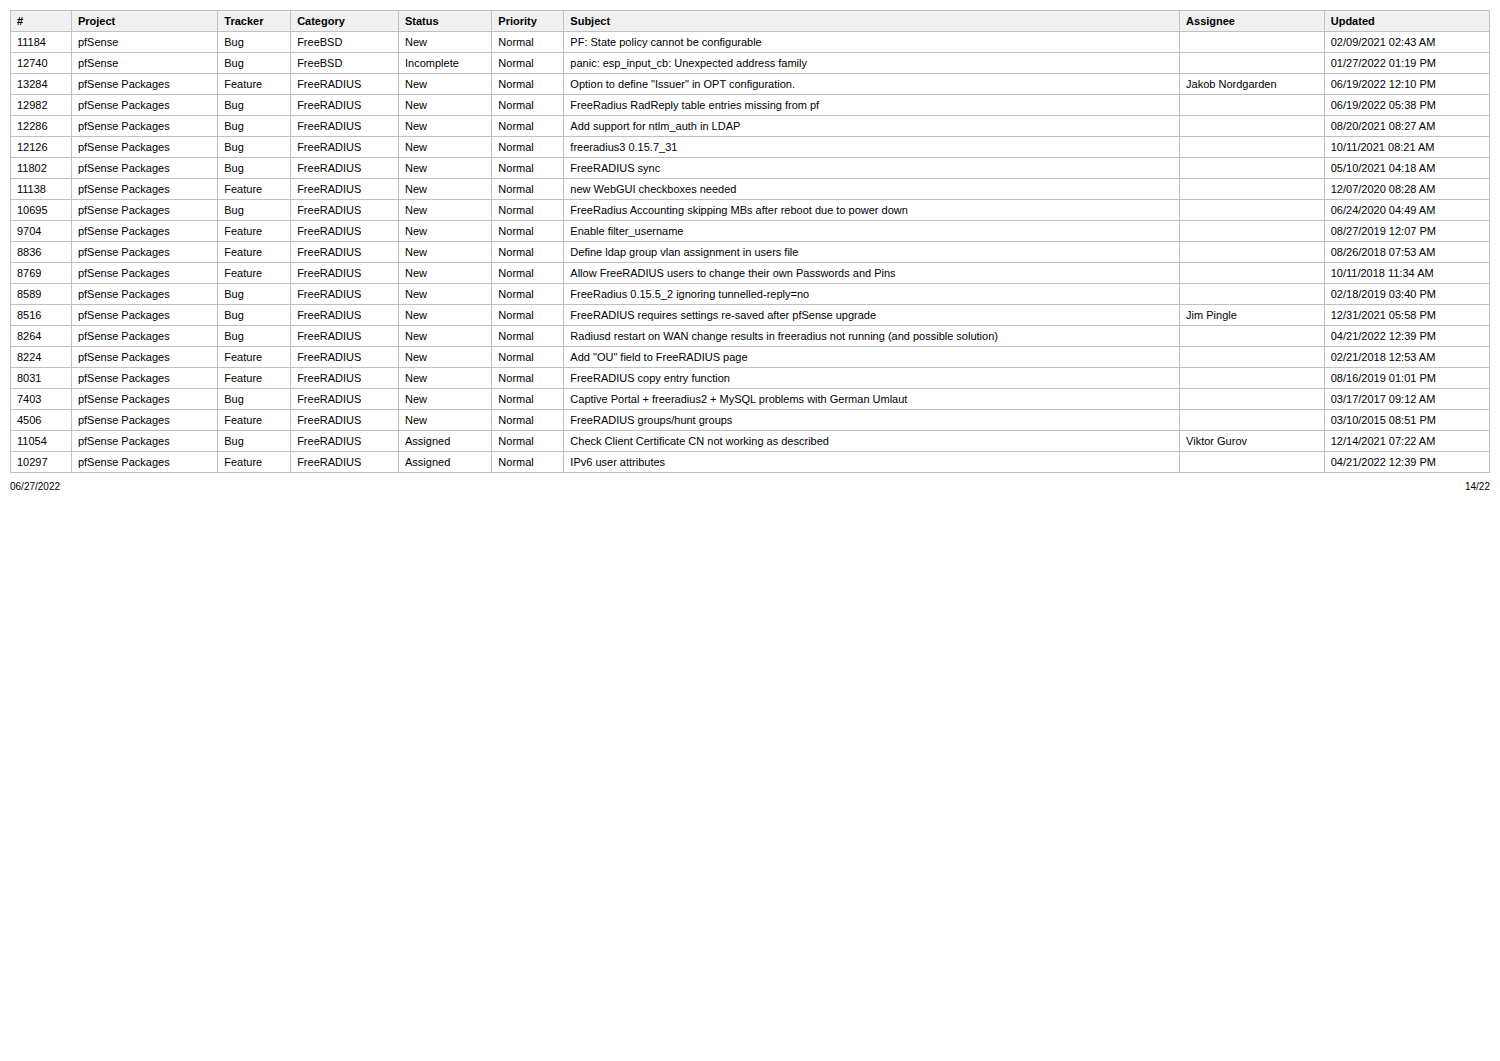| # | Project | Tracker | Category | Status | Priority | Subject | Assignee | Updated |
| --- | --- | --- | --- | --- | --- | --- | --- | --- |
| 11184 | pfSense | Bug | FreeBSD | New | Normal | PF: State policy cannot be configurable | | 02/09/2021 02:43 AM |
| 12740 | pfSense | Bug | FreeBSD | Incomplete | Normal | panic: esp_input_cb: Unexpected address family | | 01/27/2022 01:19 PM |
| 13284 | pfSense Packages | Feature | FreeRADIUS | New | Normal | Option to define "Issuer" in OPT configuration. | Jakob Nordgarden | 06/19/2022 12:10 PM |
| 12982 | pfSense Packages | Bug | FreeRADIUS | New | Normal | FreeRadius RadReply table entries missing from pf | | 06/19/2022 05:38 PM |
| 12286 | pfSense Packages | Bug | FreeRADIUS | New | Normal | Add support for ntlm_auth in LDAP | | 08/20/2021 08:27 AM |
| 12126 | pfSense Packages | Bug | FreeRADIUS | New | Normal | freeradius3 0.15.7_31 | | 10/11/2021 08:21 AM |
| 11802 | pfSense Packages | Bug | FreeRADIUS | New | Normal | FreeRADIUS sync | | 05/10/2021 04:18 AM |
| 11138 | pfSense Packages | Feature | FreeRADIUS | New | Normal | new WebGUI checkboxes needed | | 12/07/2020 08:28 AM |
| 10695 | pfSense Packages | Bug | FreeRADIUS | New | Normal | FreeRadius Accounting skipping MBs after reboot due to power down | | 06/24/2020 04:49 AM |
| 9704 | pfSense Packages | Feature | FreeRADIUS | New | Normal | Enable filter_username | | 08/27/2019 12:07 PM |
| 8836 | pfSense Packages | Feature | FreeRADIUS | New | Normal | Define ldap group vlan assignment in users file | | 08/26/2018 07:53 AM |
| 8769 | pfSense Packages | Feature | FreeRADIUS | New | Normal | Allow FreeRADIUS users to change their own Passwords and Pins | | 10/11/2018 11:34 AM |
| 8589 | pfSense Packages | Bug | FreeRADIUS | New | Normal | FreeRadius 0.15.5_2 ignoring tunnelled-reply=no | | 02/18/2019 03:40 PM |
| 8516 | pfSense Packages | Bug | FreeRADIUS | New | Normal | FreeRADIUS requires settings re-saved after pfSense upgrade | Jim Pingle | 12/31/2021 05:58 PM |
| 8264 | pfSense Packages | Bug | FreeRADIUS | New | Normal | Radiusd restart on WAN change results in freeradius not running (and possible solution) | | 04/21/2022 12:39 PM |
| 8224 | pfSense Packages | Feature | FreeRADIUS | New | Normal | Add "OU" field to FreeRADIUS page | | 02/21/2018 12:53 AM |
| 8031 | pfSense Packages | Feature | FreeRADIUS | New | Normal | FreeRADIUS copy entry function | | 08/16/2019 01:01 PM |
| 7403 | pfSense Packages | Bug | FreeRADIUS | New | Normal | Captive Portal + freeradius2 + MySQL problems with German Umlaut | | 03/17/2017 09:12 AM |
| 4506 | pfSense Packages | Feature | FreeRADIUS | New | Normal | FreeRADIUS groups/hunt groups | | 03/10/2015 08:51 PM |
| 11054 | pfSense Packages | Bug | FreeRADIUS | Assigned | Normal | Check Client Certificate CN not working as described | Viktor Gurov | 12/14/2021 07:22 AM |
| 10297 | pfSense Packages | Feature | FreeRADIUS | Assigned | Normal | IPv6 user attributes | | 04/21/2022 12:39 PM |
06/27/2022 14/22